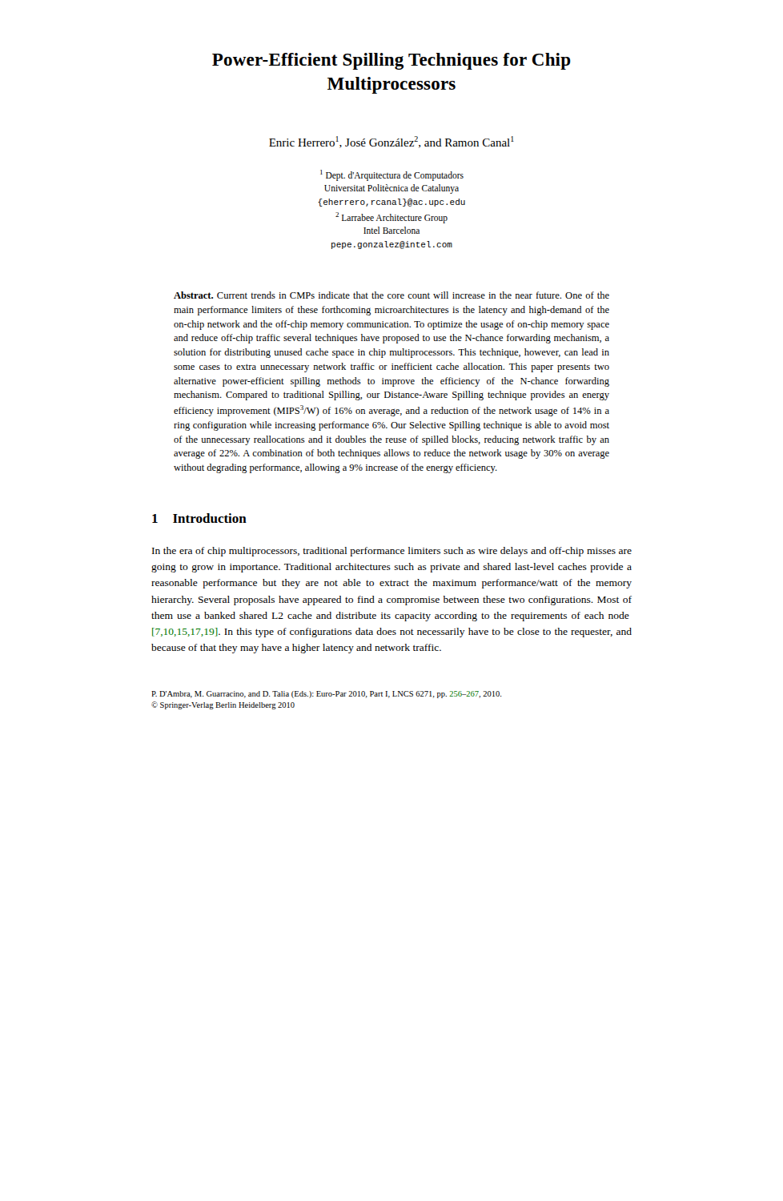Power-Efficient Spilling Techniques for Chip
Multiprocessors
Enric Herrero1, José González2, and Ramon Canal1
1 Dept. d'Arquitectura de Computadors
Universitat Politècnica de Catalunya
{eherrero,rcanal}@ac.upc.edu
2 Larrabee Architecture Group
Intel Barcelona
pepe.gonzalez@intel.com
Abstract. Current trends in CMPs indicate that the core count will increase in the near future. One of the main performance limiters of these forthcoming microarchitectures is the latency and high-demand of the on-chip network and the off-chip memory communication. To optimize the usage of on-chip memory space and reduce off-chip traffic several techniques have proposed to use the N-chance forwarding mechanism, a solution for distributing unused cache space in chip multiprocessors. This technique, however, can lead in some cases to extra unnecessary network traffic or inefficient cache allocation. This paper presents two alternative power-efficient spilling methods to improve the efficiency of the N-chance forwarding mechanism. Compared to traditional Spilling, our Distance-Aware Spilling technique provides an energy efficiency improvement (MIPS3/W) of 16% on average, and a reduction of the network usage of 14% in a ring configuration while increasing performance 6%. Our Selective Spilling technique is able to avoid most of the unnecessary reallocations and it doubles the reuse of spilled blocks, reducing network traffic by an average of 22%. A combination of both techniques allows to reduce the network usage by 30% on average without degrading performance, allowing a 9% increase of the energy efficiency.
1 Introduction
In the era of chip multiprocessors, traditional performance limiters such as wire delays and off-chip misses are going to grow in importance. Traditional architectures such as private and shared last-level caches provide a reasonable performance but they are not able to extract the maximum performance/watt of the memory hierarchy. Several proposals have appeared to find a compromise between these two configurations. Most of them use a banked shared L2 cache and distribute its capacity according to the requirements of each node [7,10,15,17,19]. In this type of configurations data does not necessarily have to be close to the requester, and because of that they may have a higher latency and network traffic.
P. D'Ambra, M. Guarracino, and D. Talia (Eds.): Euro-Par 2010, Part I, LNCS 6271, pp. 256–267, 2010.
© Springer-Verlag Berlin Heidelberg 2010